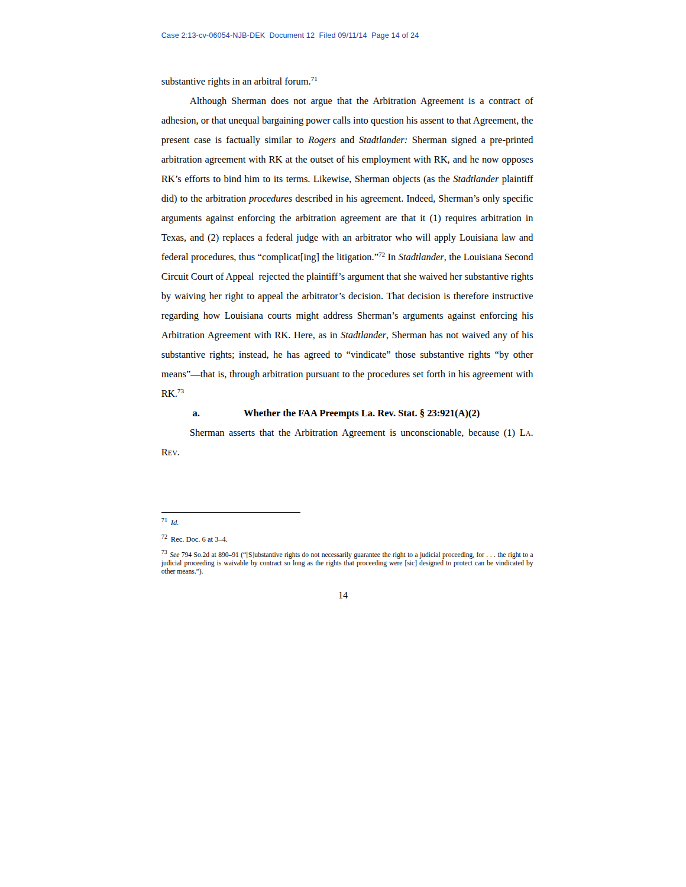Case 2:13-cv-06054-NJB-DEK Document 12 Filed 09/11/14 Page 14 of 24
substantive rights in an arbitral forum.71
Although Sherman does not argue that the Arbitration Agreement is a contract of adhesion, or that unequal bargaining power calls into question his assent to that Agreement, the present case is factually similar to Rogers and Stadtlander: Sherman signed a pre-printed arbitration agreement with RK at the outset of his employment with RK, and he now opposes RK’s efforts to bind him to its terms. Likewise, Sherman objects (as the Stadtlander plaintiff did) to the arbitration procedures described in his agreement. Indeed, Sherman’s only specific arguments against enforcing the arbitration agreement are that it (1) requires arbitration in Texas, and (2) replaces a federal judge with an arbitrator who will apply Louisiana law and federal procedures, thus “complicat[ing] the litigation.”72 In Stadtlander, the Louisiana Second Circuit Court of Appeal rejected the plaintiff’s argument that she waived her substantive rights by waiving her right to appeal the arbitrator’s decision. That decision is therefore instructive regarding how Louisiana courts might address Sherman’s arguments against enforcing his Arbitration Agreement with RK. Here, as in Stadtlander, Sherman has not waived any of his substantive rights; instead, he has agreed to “vindicate” those substantive rights “by other means”—that is, through arbitration pursuant to the procedures set forth in his agreement with RK.73
a. Whether the FAA Preempts La. Rev. Stat. § 23:921(A)(2)
Sherman asserts that the Arbitration Agreement is unconscionable, because (1) La. Rev.
71 Id.
72 Rec. Doc. 6 at 3–4.
73 See 794 So.2d at 890–91 (“[S]ubstantive rights do not necessarily guarantee the right to a judicial proceeding, for . . . the right to a judicial proceeding is waivable by contract so long as the rights that proceeding were [sic] designed to protect can be vindicated by other means.”).
14